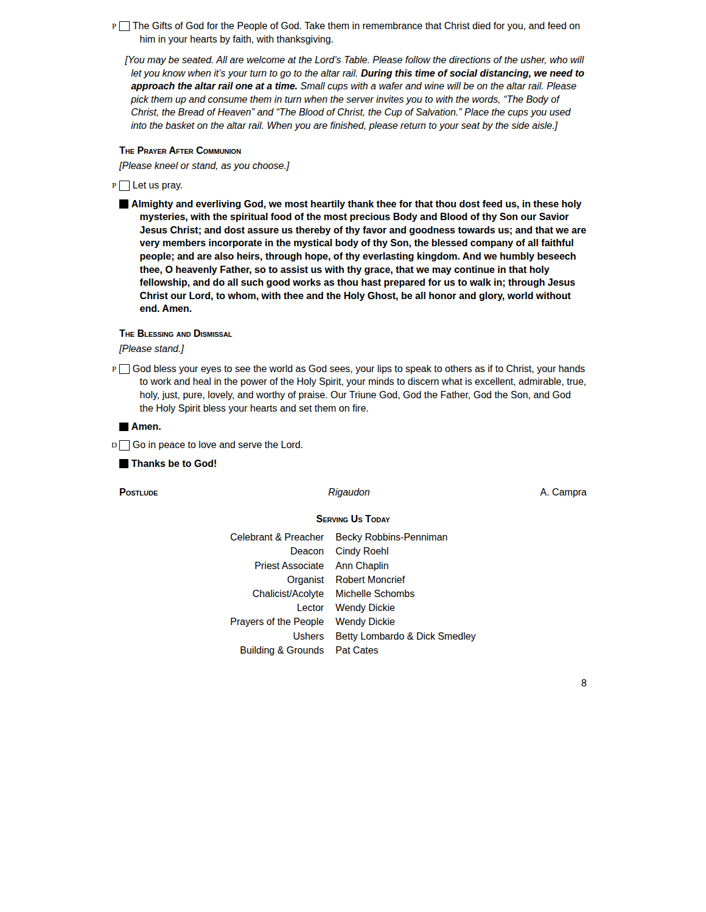PThe Gifts of God for the People of God. Take them in remembrance that Christ died for you, and feed on him in your hearts by faith, with thanksgiving.
[You may be seated. All are welcome at the Lord’s Table. Please follow the directions of the usher, who will let you know when it’s your turn to go to the altar rail. During this time of social distancing, we need to approach the altar rail one at a time. Small cups with a wafer and wine will be on the altar rail. Please pick them up and consume them in turn when the server invites you to with the words, “The Body of Christ, the Bread of Heaven” and “The Blood of Christ, the Cup of Salvation.” Place the cups you used into the basket on the altar rail. When you are finished, please return to your seat by the side aisle.]
The Prayer After Communion
[Please kneel or stand, as you choose.]
PLet us pray.
CAlmighty and everliving God, we most heartily thank thee for that thou dost feed us, in these holy mysteries, with the spiritual food of the most precious Body and Blood of thy Son our Savior Jesus Christ; and dost assure us thereby of thy favor and goodness towards us; and that we are very members incorporate in the mystical body of thy Son, the blessed company of all faithful people; and are also heirs, through hope, of thy everlasting kingdom. And we humbly beseech thee, O heavenly Father, so to assist us with thy grace, that we may continue in that holy fellowship, and do all such good works as thou hast prepared for us to walk in; through Jesus Christ our Lord, to whom, with thee and the Holy Ghost, be all honor and glory, world without end. Amen.
The Blessing and Dismissal
[Please stand.]
PGod bless your eyes to see the world as God sees, your lips to speak to others as if to Christ, your hands to work and heal in the power of the Holy Spirit, your minds to discern what is excellent, admirable, true, holy, just, pure, lovely, and worthy of praise. Our Triune God, God the Father, God the Son, and God the Holy Spirit bless your hearts and set them on fire.
CAmen.
DGo in peace to love and serve the Lord.
CThanks be to God!
Postlude Rigaudon A. Campra
Serving Us Today
| Celebrant & Preacher | Becky Robbins-Penniman |
| Deacon | Cindy Roehl |
| Priest Associate | Ann Chaplin |
| Organist | Robert Moncrief |
| Chalicist/Acolyte | Michelle Schombs |
| Lector | Wendy Dickie |
| Prayers of the People | Wendy Dickie |
| Ushers | Betty Lombardo & Dick Smedley |
| Building & Grounds | Pat Cates |
8